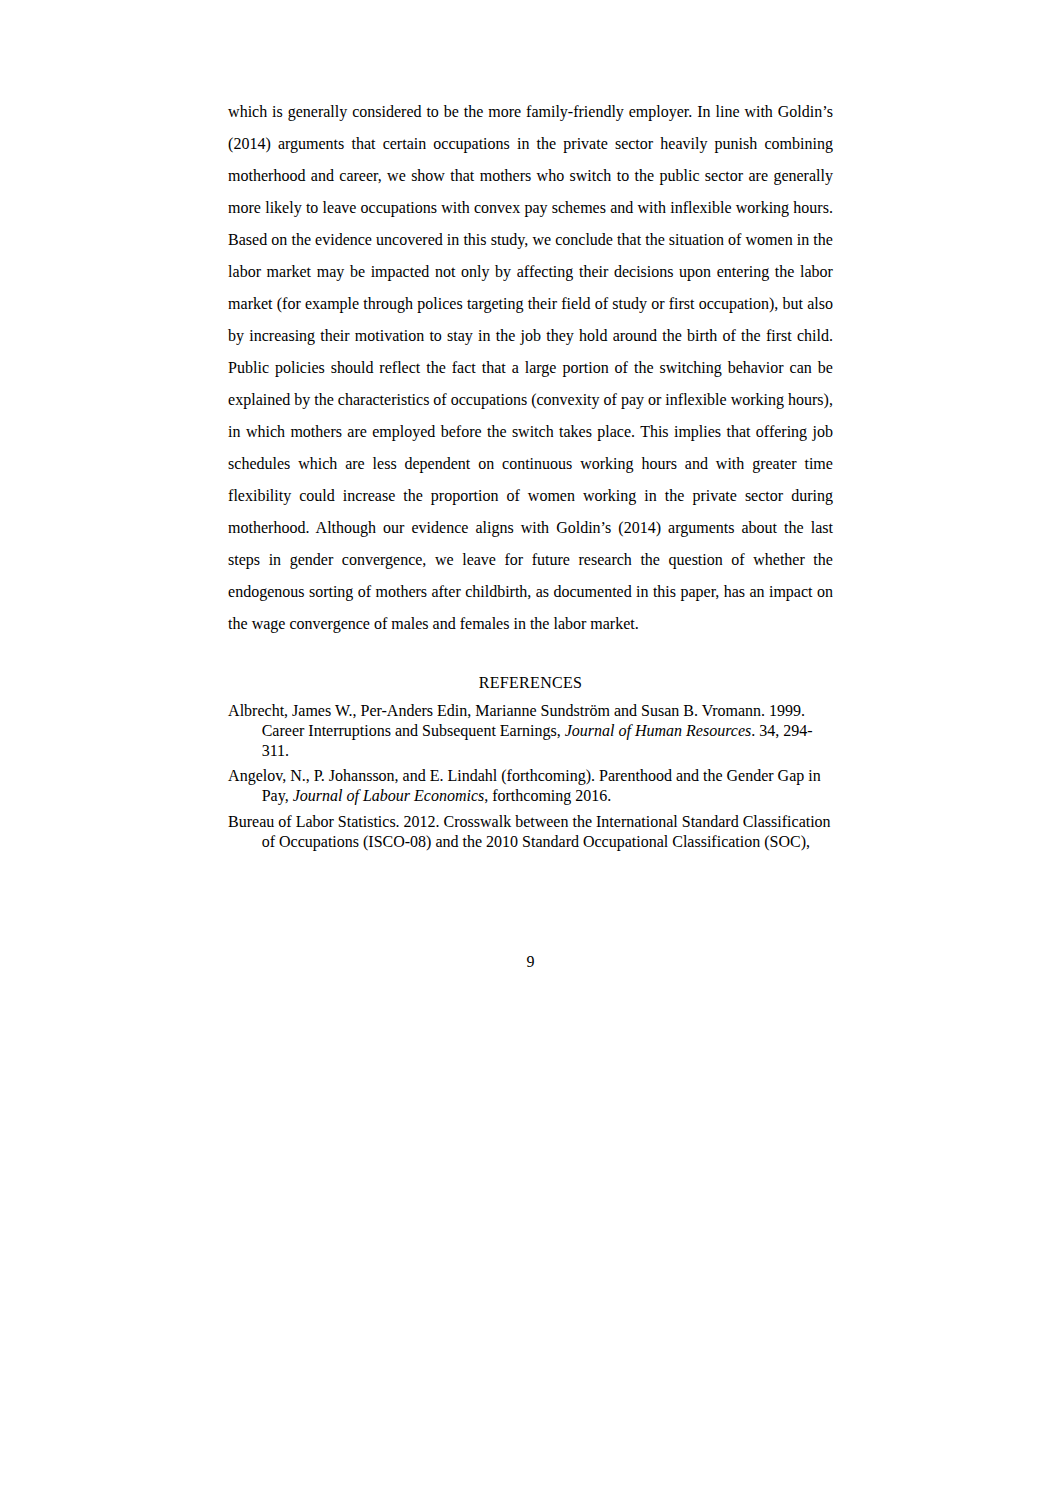which is generally considered to be the more family-friendly employer. In line with Goldin’s (2014) arguments that certain occupations in the private sector heavily punish combining motherhood and career, we show that mothers who switch to the public sector are generally more likely to leave occupations with convex pay schemes and with inflexible working hours. Based on the evidence uncovered in this study, we conclude that the situation of women in the labor market may be impacted not only by affecting their decisions upon entering the labor market (for example through polices targeting their field of study or first occupation), but also by increasing their motivation to stay in the job they hold around the birth of the first child. Public policies should reflect the fact that a large portion of the switching behavior can be explained by the characteristics of occupations (convexity of pay or inflexible working hours), in which mothers are employed before the switch takes place. This implies that offering job schedules which are less dependent on continuous working hours and with greater time flexibility could increase the proportion of women working in the private sector during motherhood. Although our evidence aligns with Goldin’s (2014) arguments about the last steps in gender convergence, we leave for future research the question of whether the endogenous sorting of mothers after childbirth, as documented in this paper, has an impact on the wage convergence of males and females in the labor market.
REFERENCES
Albrecht, James W., Per-Anders Edin, Marianne Sundström and Susan B. Vromann. 1999. Career Interruptions and Subsequent Earnings, Journal of Human Resources. 34, 294-311.
Angelov, N., P. Johansson, and E. Lindahl (forthcoming). Parenthood and the Gender Gap in Pay, Journal of Labour Economics, forthcoming 2016.
Bureau of Labor Statistics. 2012. Crosswalk between the International Standard Classification of Occupations (ISCO-08) and the 2010 Standard Occupational Classification (SOC),
9